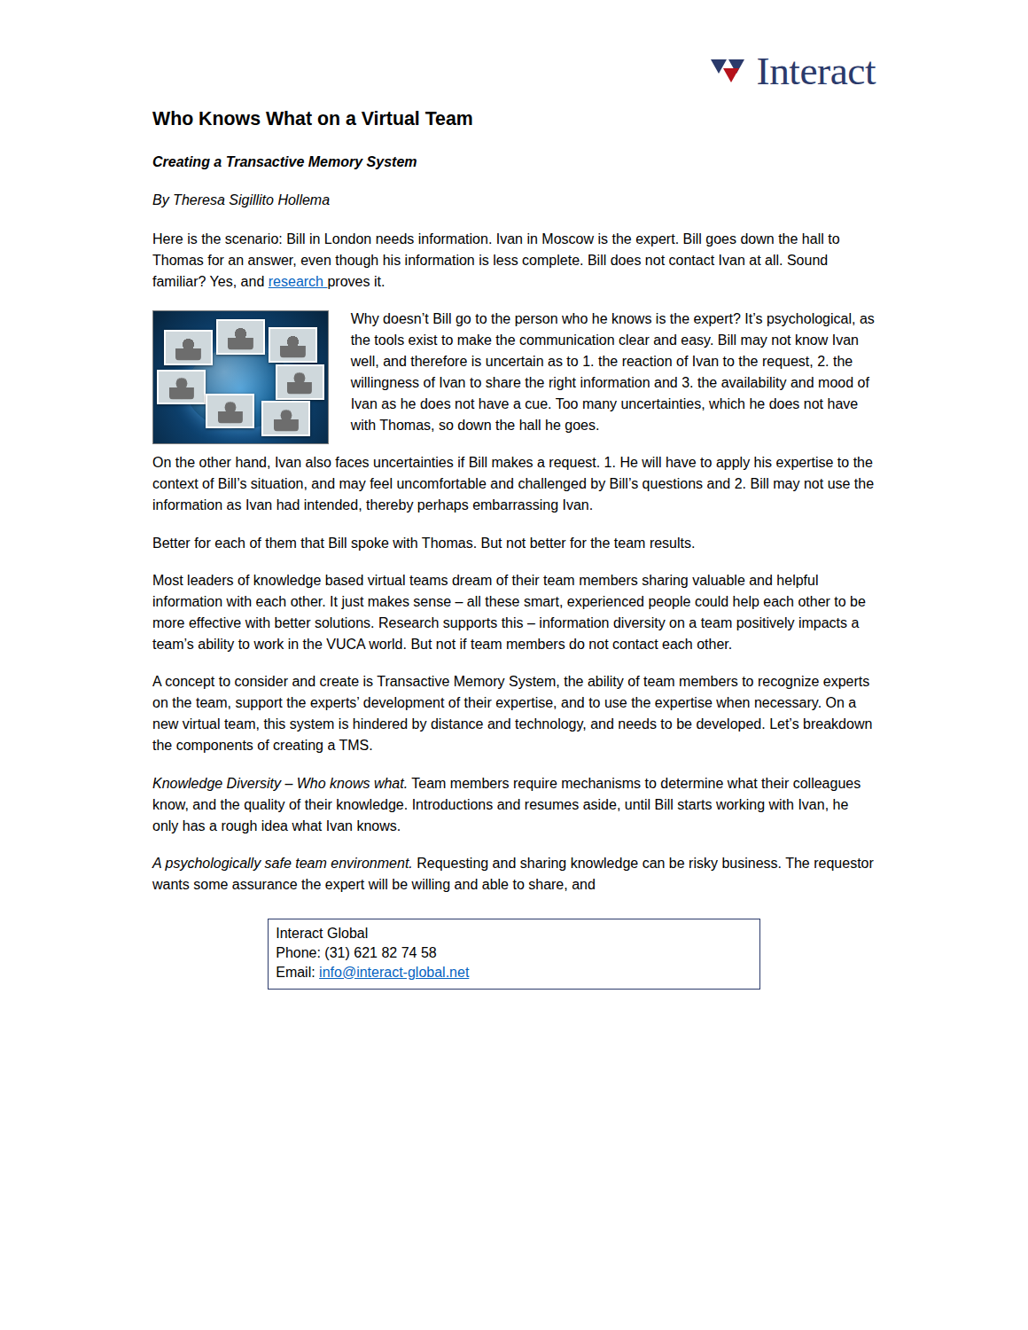Inter act
Who Knows What on a Virtual Team
Creating a Transactive Memory System
By Theresa Sigillito Hollema
Here is the scenario: Bill in London needs information. Ivan in Moscow is the expert. Bill goes down the hall to Thomas for an answer, even though his information is less complete. Bill does not contact Ivan at all. Sound familiar? Yes, and research proves it.
Why doesn’t Bill go to the person who he knows is the expert? It’s psychological, as the tools exist to make the communication clear and easy. Bill may not know Ivan well, and therefore is uncertain as to 1. the reaction of Ivan to the request, 2. the willingness of Ivan to share the right information and 3. the availability and mood of Ivan as he does not have a cue. Too many uncertainties, which he does not have with Thomas, so down the hall he goes.
On the other hand, Ivan also faces uncertainties if Bill makes a request. 1. He will have to apply his expertise to the context of Bill’s situation, and may feel uncomfortable and challenged by Bill’s questions and 2. Bill may not use the information as Ivan had intended, thereby perhaps embarrassing Ivan.
Better for each of them that Bill spoke with Thomas. But not better for the team results.
Most leaders of knowledge based virtual teams dream of their team members sharing valuable and helpful information with each other. It just makes sense – all these smart, experienced people could help each other to be more effective with better solutions. Research supports this – information diversity on a team positively impacts a team’s ability to work in the VUCA world. But not if team members do not contact each other.
A concept to consider and create is Transactive Memory System, the ability of team members to recognize experts on the team, support the experts’ development of their expertise, and to use the expertise when necessary. On a new virtual team, this system is hindered by distance and technology, and needs to be developed. Let’s breakdown the components of creating a TMS.
Knowledge Diversity – Who knows what. Team members require mechanisms to determine what their colleagues know, and the quality of their knowledge. Introductions and resumes aside, until Bill starts working with Ivan, he only has a rough idea what Ivan knows.
A psychologically safe team environment. Requesting and sharing knowledge can be risky business. The requestor wants some assurance the expert will be willing and able to share, and
Interact Global
Phone: (31) 621 82 74 58
Email: info@interact-global.net